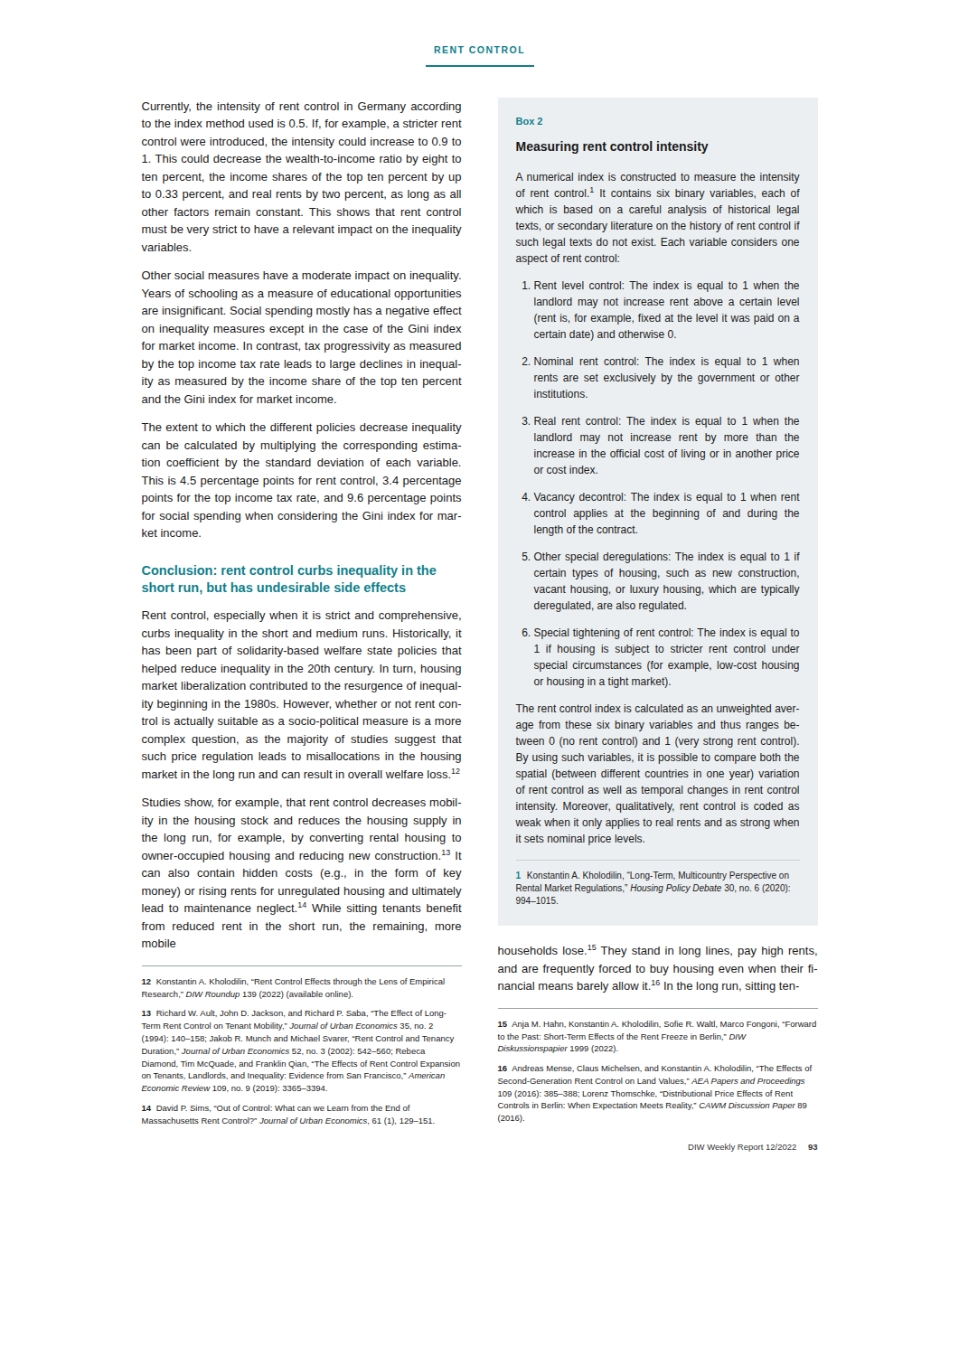Rent control
Currently, the intensity of rent control in Germany according to the index method used is 0.5. If, for example, a stricter rent control were introduced, the intensity could increase to 0.9 to 1. This could decrease the wealth-to-income ratio by eight to ten percent, the income shares of the top ten percent by up to 0.33 percent, and real rents by two percent, as long as all other factors remain constant. This shows that rent control must be very strict to have a relevant impact on the inequality variables.
Other social measures have a moderate impact on inequality. Years of schooling as a measure of educational opportunities are insignificant. Social spending mostly has a negative effect on inequality measures except in the case of the Gini index for market income. In contrast, tax progressivity as measured by the top income tax rate leads to large declines in inequality as measured by the income share of the top ten percent and the Gini index for market income.
The extent to which the different policies decrease inequality can be calculated by multiplying the corresponding estimation coefficient by the standard deviation of each variable. This is 4.5 percentage points for rent control, 3.4 percentage points for the top income tax rate, and 9.6 percentage points for social spending when considering the Gini index for market income.
Conclusion: rent control curbs inequality in the short run, but has undesirable side effects
Rent control, especially when it is strict and comprehensive, curbs inequality in the short and medium runs. Historically, it has been part of solidarity-based welfare state policies that helped reduce inequality in the 20th century. In turn, housing market liberalization contributed to the resurgence of inequality beginning in the 1980s. However, whether or not rent control is actually suitable as a socio-political measure is a more complex question, as the majority of studies suggest that such price regulation leads to misallocations in the housing market in the long run and can result in overall welfare loss.12
Studies show, for example, that rent control decreases mobility in the housing stock and reduces the housing supply in the long run, for example, by converting rental housing to owner-occupied housing and reducing new construction.13 It can also contain hidden costs (e.g., in the form of key money) or rising rents for unregulated housing and ultimately lead to maintenance neglect.14 While sitting tenants benefit from reduced rent in the short run, the remaining, more mobile
12 Konstantin A. Kholodilin, “Rent Control Effects through the Lens of Empirical Research,” DIW Roundup 139 (2022) (available online).
13 Richard W. Ault, John D. Jackson, and Richard P. Saba, “The Effect of Long-Term Rent Control on Tenant Mobility,” Journal of Urban Economics 35, no. 2 (1994): 140–158; Jakob R. Munch and Michael Svarer, “Rent Control and Tenancy Duration,” Journal of Urban Economics 52, no. 3 (2002): 542–560; Rebeca Diamond, Tim McQuade, and Franklin Qian, “The Effects of Rent Control Expansion on Tenants, Landlords, and Inequality: Evidence from San Francisco,” American Economic Review 109, no. 9 (2019): 3365–3394.
14 David P. Sims, “Out of Control: What can we Learn from the End of Massachusetts Rent Control?” Journal of Urban Economics, 61 (1), 129–151.
Box 2
Measuring rent control intensity
A numerical index is constructed to measure the intensity of rent control.1 It contains six binary variables, each of which is based on a careful analysis of historical legal texts, or secondary literature on the history of rent control if such legal texts do not exist. Each variable considers one aspect of rent control:
Rent level control: The index is equal to 1 when the landlord may not increase rent above a certain level (rent is, for example, fixed at the level it was paid on a certain date) and otherwise 0.
Nominal rent control: The index is equal to 1 when rents are set exclusively by the government or other institutions.
Real rent control: The index is equal to 1 when the landlord may not increase rent by more than the increase in the official cost of living or in another price or cost index.
Vacancy decontrol: The index is equal to 1 when rent control applies at the beginning of and during the length of the contract.
Other special deregulations: The index is equal to 1 if certain types of housing, such as new construction, vacant housing, or luxury housing, which are typically deregulated, are also regulated.
Special tightening of rent control: The index is equal to 1 if housing is subject to stricter rent control under special circumstances (for example, low-cost housing or housing in a tight market).
The rent control index is calculated as an unweighted average from these six binary variables and thus ranges between 0 (no rent control) and 1 (very strong rent control). By using such variables, it is possible to compare both the spatial (between different countries in one year) variation of rent control as well as temporal changes in rent control intensity. Moreover, qualitatively, rent control is coded as weak when it only applies to real rents and as strong when it sets nominal price levels.
1 Konstantin A. Kholodilin, “Long-Term, Multicountry Perspective on Rental Market Regulations,” Housing Policy Debate 30, no. 6 (2020): 994–1015.
households lose.15 They stand in long lines, pay high rents, and are frequently forced to buy housing even when their financial means barely allow it.16 In the long run, sitting ten-
15 Anja M. Hahn, Konstantin A. Kholodilin, Sofie R. Waltl, Marco Fongoni, “Forward to the Past: Short-Term Effects of the Rent Freeze in Berlin,” DIW Diskussionspapier 1999 (2022).
16 Andreas Mense, Claus Michelsen, and Konstantin A. Kholodilin, “The Effects of Second-Generation Rent Control on Land Values,” AEA Papers and Proceedings 109 (2016): 385–388; Lorenz Thomschke, “Distributional Price Effects of Rent Controls in Berlin: When Expectation Meets Reality,” CAWM Discussion Paper 89 (2016).
DIW Weekly Report 12/2022 93